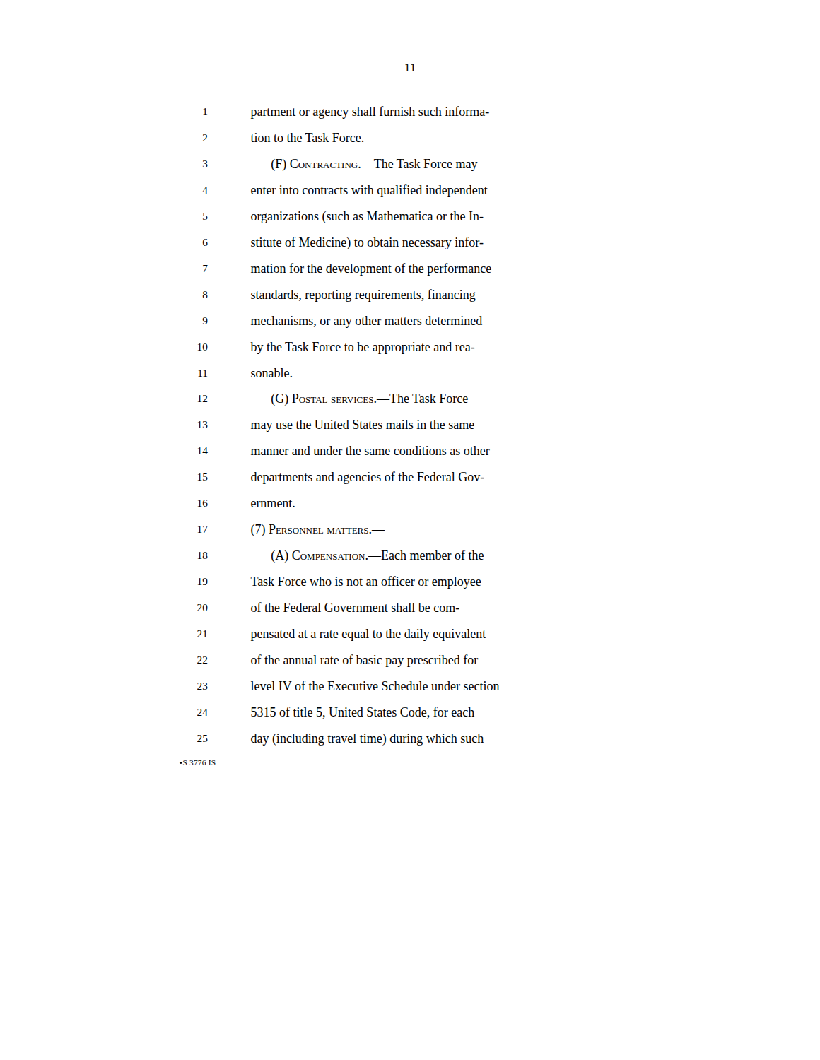11
partment or agency shall furnish such informa-
tion to the Task Force.
(F) Contracting.—The Task Force may
enter into contracts with qualified independent
organizations (such as Mathematica or the In-
stitute of Medicine) to obtain necessary infor-
mation for the development of the performance
standards, reporting requirements, financing
mechanisms, or any other matters determined
by the Task Force to be appropriate and rea-
sonable.
(G) Postal services.—The Task Force
may use the United States mails in the same
manner and under the same conditions as other
departments and agencies of the Federal Gov-
ernment.
(7) Personnel matters.—
(A) Compensation.—Each member of the
Task Force who is not an officer or employee
of the Federal Government shall be com-
pensated at a rate equal to the daily equivalent
of the annual rate of basic pay prescribed for
level IV of the Executive Schedule under section
5315 of title 5, United States Code, for each
day (including travel time) during which such
•S 3776 IS